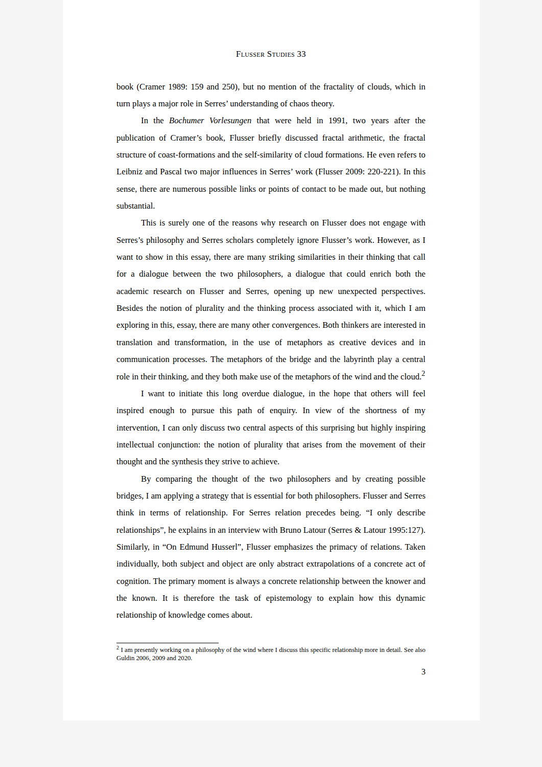Flusser Studies 33
book (Cramer 1989: 159 and 250), but no mention of the fractality of clouds, which in turn plays a major role in Serres’ understanding of chaos theory.
In the Bochumer Vorlesungen that were held in 1991, two years after the publication of Cramer’s book, Flusser briefly discussed fractal arithmetic, the fractal structure of coast-formations and the self-similarity of cloud formations. He even refers to Leibniz and Pascal two major influences in Serres’ work (Flusser 2009: 220-221). In this sense, there are numerous possible links or points of contact to be made out, but nothing substantial.
This is surely one of the reasons why research on Flusser does not engage with Serres’s philosophy and Serres scholars completely ignore Flusser’s work. However, as I want to show in this essay, there are many striking similarities in their thinking that call for a dialogue between the two philosophers, a dialogue that could enrich both the academic research on Flusser and Serres, opening up new unexpected perspectives. Besides the notion of plurality and the thinking process associated with it, which I am exploring in this, essay, there are many other convergences. Both thinkers are interested in translation and transformation, in the use of metaphors as creative devices and in communication processes. The metaphors of the bridge and the labyrinth play a central role in their thinking, and they both make use of the metaphors of the wind and the cloud.2
I want to initiate this long overdue dialogue, in the hope that others will feel inspired enough to pursue this path of enquiry. In view of the shortness of my intervention, I can only discuss two central aspects of this surprising but highly inspiring intellectual conjunction: the notion of plurality that arises from the movement of their thought and the synthesis they strive to achieve.
By comparing the thought of the two philosophers and by creating possible bridges, I am applying a strategy that is essential for both philosophers. Flusser and Serres think in terms of relationship. For Serres relation precedes being. “I only describe relationships”, he explains in an interview with Bruno Latour (Serres & Latour 1995:127). Similarly, in “On Edmund Husserl”, Flusser emphasizes the primacy of relations. Taken individually, both subject and object are only abstract extrapolations of a concrete act of cognition. The primary moment is always a concrete relationship between the knower and the known. It is therefore the task of epistemology to explain how this dynamic relationship of knowledge comes about.
2 I am presently working on a philosophy of the wind where I discuss this specific relationship more in detail. See also Guldin 2006, 2009 and 2020.
3